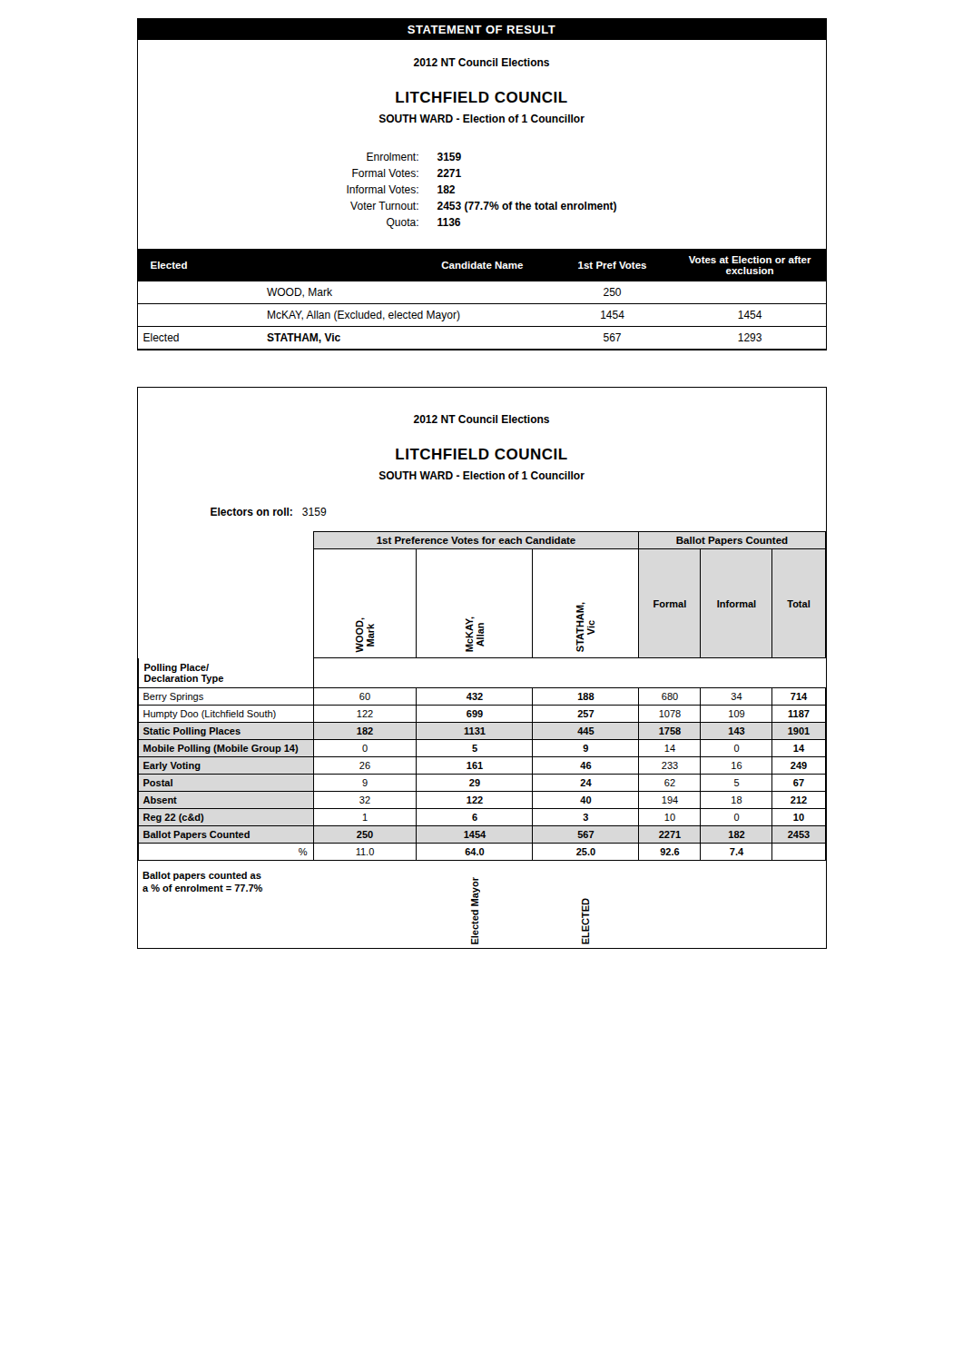STATEMENT OF RESULT
2012 NT Council Elections
LITCHFIELD COUNCIL
SOUTH WARD - Election of 1 Councillor
| Enrolment: | 3159 |
| Formal Votes: | 2271 |
| Informal Votes: | 182 |
| Voter Turnout: | 2453 (77.7% of the total enrolment) |
| Quota: | 1136 |
| Elected | Candidate Name | 1st Pref Votes | Votes at Election or after exclusion |
| --- | --- | --- | --- |
| | WOOD, Mark | 250 | |
| | McKAY, Allan (Excluded, elected Mayor) | 1454 | 1454 |
| Elected | STATHAM, Vic | 567 | 1293 |
2012 NT Council Elections
LITCHFIELD COUNCIL
SOUTH WARD - Election of 1 Councillor
Electors on roll:3159
| | 1st Preference Votes for each Candidate | Ballot Papers Counted |
| --- | --- | --- |
| WOOD, Mark | McKAY, Allan | STATHAM, Vic | Formal | Informal | Total |
| Polling Place/ Declaration Type | | | | | | |
| Berry Springs | 60 | 432 | 188 | 680 | 34 | 714 |
| Humpty Doo (Litchfield South) | 122 | 699 | 257 | 1078 | 109 | 1187 |
| Static Polling Places | 182 | 1131 | 445 | 1758 | 143 | 1901 |
| Mobile Polling (Mobile Group 14) | 0 | 5 | 9 | 14 | 0 | 14 |
| Early Voting | 26 | 161 | 46 | 233 | 16 | 249 |
| Postal | 9 | 29 | 24 | 62 | 5 | 67 |
| Absent | 32 | 122 | 40 | 194 | 18 | 212 |
| Reg 22 (c&d) | 1 | 6 | 3 | 10 | 0 | 10 |
| Ballot Papers Counted | 250 | 1454 | 567 | 2271 | 182 | 2453 |
| % | 11.0 | 64.0 | 25.0 | 92.6 | 7.4 | |
| Ballot papers counted as a % of enrolment = 77.7% | | Elected Mayor | ELECTED | | | |